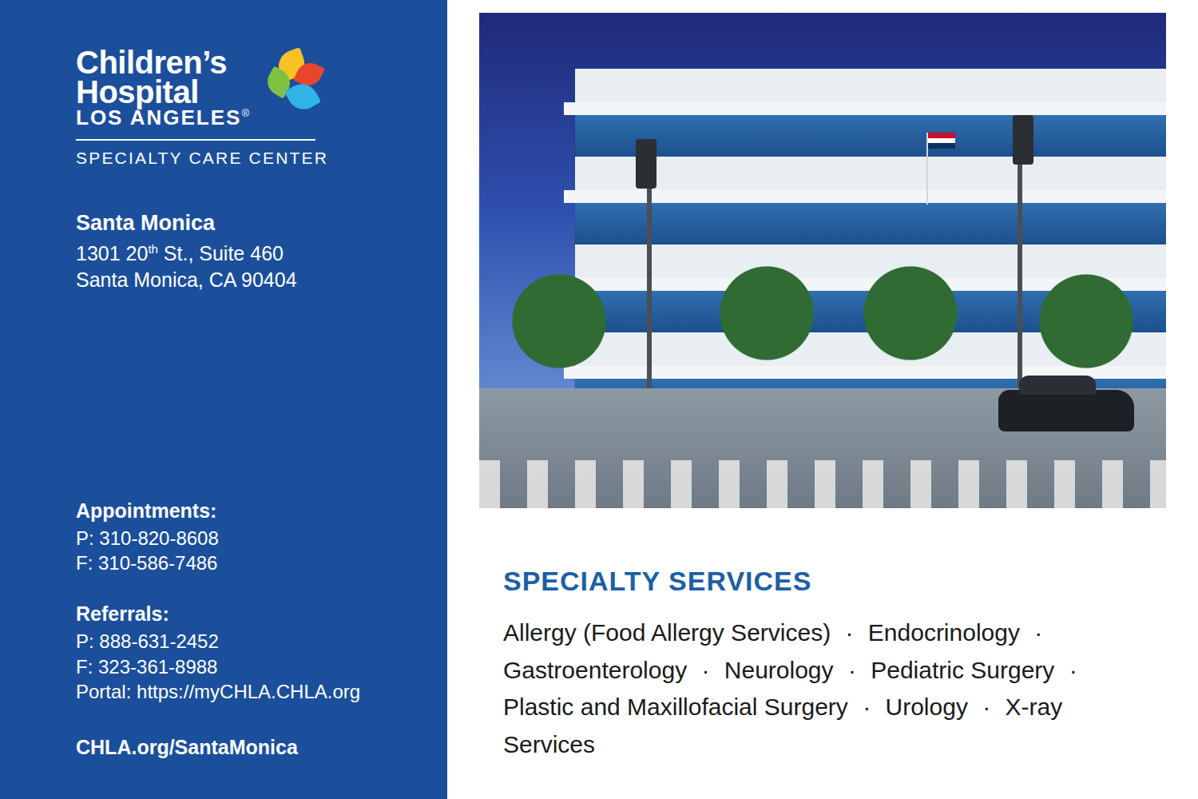Children’s Hospital LOS ANGELES®
SPECIALTY CARE CENTER
Santa Monica
1301 20th St., Suite 460
Santa Monica, CA 90404
Appointments:
P: 310-820-8608
F: 310-586-7486
Referrals:
P: 888-631-2452
F: 323-361-8988
Portal: https://myCHLA.CHLA.org
CHLA.org/SantaMonica
SPECIALTY SERVICES
Allergy (Food Allergy Services) · Endocrinology · Gastroenterology · Neurology · Pediatric Surgery · Plastic and Maxillofacial Surgery · Urology · X-ray Services